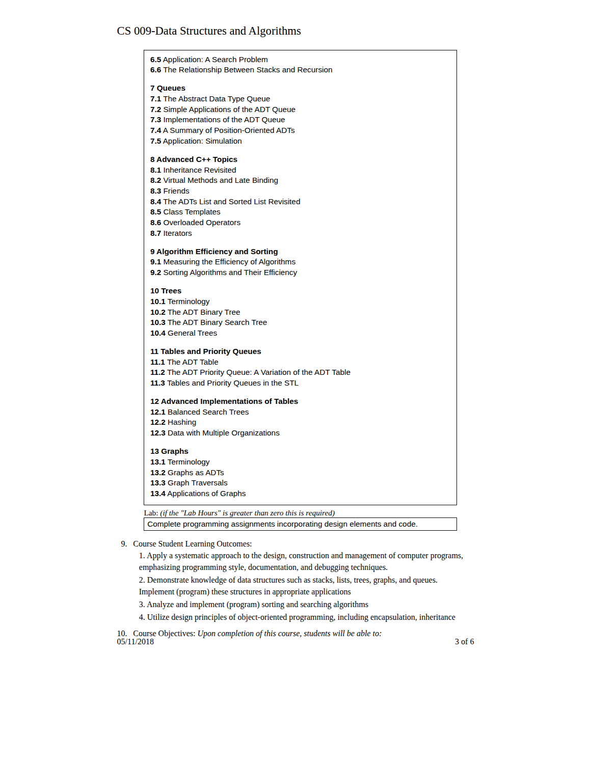CS 009-Data Structures and Algorithms
6.5 Application: A Search Problem
6.6 The Relationship Between Stacks and Recursion
7 Queues
7.1 The Abstract Data Type Queue
7.2 Simple Applications of the ADT Queue
7.3 Implementations of the ADT Queue
7.4 A Summary of Position-Oriented ADTs
7.5 Application: Simulation
8 Advanced C++ Topics
8.1 Inheritance Revisited
8.2 Virtual Methods and Late Binding
8.3 Friends
8.4 The ADTs List and Sorted List Revisited
8.5 Class Templates
8.6 Overloaded Operators
8.7 Iterators
9 Algorithm Efficiency and Sorting
9.1 Measuring the Efficiency of Algorithms
9.2 Sorting Algorithms and Their Efficiency
10 Trees
10.1 Terminology
10.2 The ADT Binary Tree
10.3 The ADT Binary Search Tree
10.4 General Trees
11 Tables and Priority Queues
11.1 The ADT Table
11.2 The ADT Priority Queue: A Variation of the ADT Table
11.3 Tables and Priority Queues in the STL
12 Advanced Implementations of Tables
12.1 Balanced Search Trees
12.2 Hashing
12.3 Data with Multiple Organizations
13 Graphs
13.1 Terminology
13.2 Graphs as ADTs
13.3 Graph Traversals
13.4 Applications of Graphs
Lab: (if the "Lab Hours" is greater than zero this is required)
Complete programming assignments incorporating design elements and code.
Course Student Learning Outcomes:
1. Apply a systematic approach to the design, construction and management of computer programs, emphasizing programming style, documentation, and debugging techniques.
2. Demonstrate knowledge of data structures such as stacks, lists, trees, graphs, and queues. Implement (program) these structures in appropriate applications
3. Analyze and implement (program) sorting and searching algorithms
4. Utilize design principles of object-oriented programming, including encapsulation, inheritance
Course Objectives: Upon completion of this course, students will be able to:
05/11/2018 3 of 6